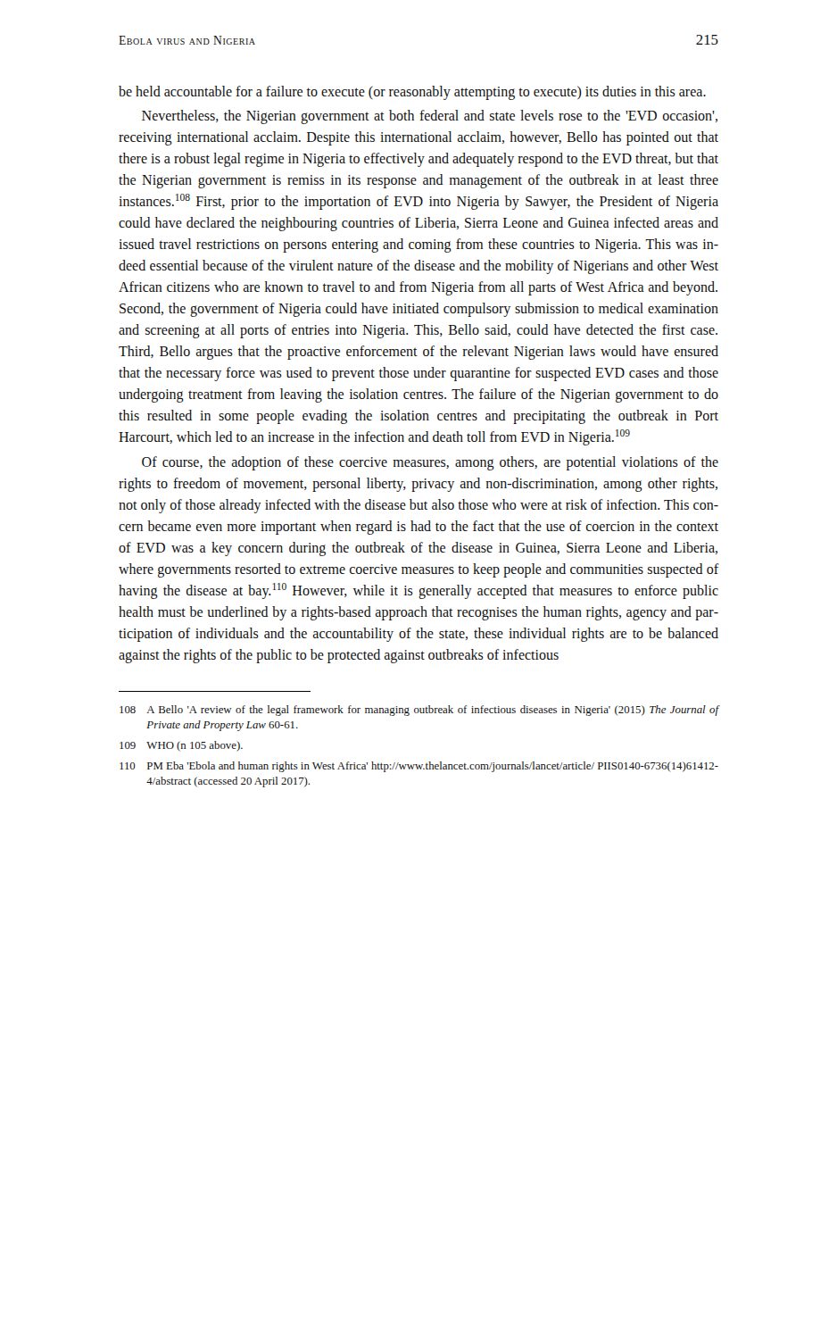Ebola virus and Nigeria 215
be held accountable for a failure to execute (or reasonably attempting to execute) its duties in this area.
Nevertheless, the Nigerian government at both federal and state levels rose to the 'EVD occasion', receiving international acclaim. Despite this international acclaim, however, Bello has pointed out that there is a robust legal regime in Nigeria to effectively and adequately respond to the EVD threat, but that the Nigerian government is remiss in its response and management of the outbreak in at least three instances.108 First, prior to the importation of EVD into Nigeria by Sawyer, the President of Nigeria could have declared the neighbouring countries of Liberia, Sierra Leone and Guinea infected areas and issued travel restrictions on persons entering and coming from these countries to Nigeria. This was indeed essential because of the virulent nature of the disease and the mobility of Nigerians and other West African citizens who are known to travel to and from Nigeria from all parts of West Africa and beyond. Second, the government of Nigeria could have initiated compulsory submission to medical examination and screening at all ports of entries into Nigeria. This, Bello said, could have detected the first case. Third, Bello argues that the proactive enforcement of the relevant Nigerian laws would have ensured that the necessary force was used to prevent those under quarantine for suspected EVD cases and those undergoing treatment from leaving the isolation centres. The failure of the Nigerian government to do this resulted in some people evading the isolation centres and precipitating the outbreak in Port Harcourt, which led to an increase in the infection and death toll from EVD in Nigeria.109
Of course, the adoption of these coercive measures, among others, are potential violations of the rights to freedom of movement, personal liberty, privacy and non-discrimination, among other rights, not only of those already infected with the disease but also those who were at risk of infection. This concern became even more important when regard is had to the fact that the use of coercion in the context of EVD was a key concern during the outbreak of the disease in Guinea, Sierra Leone and Liberia, where governments resorted to extreme coercive measures to keep people and communities suspected of having the disease at bay.110 However, while it is generally accepted that measures to enforce public health must be underlined by a rights-based approach that recognises the human rights, agency and participation of individuals and the accountability of the state, these individual rights are to be balanced against the rights of the public to be protected against outbreaks of infectious
108 A Bello 'A review of the legal framework for managing outbreak of infectious diseases in Nigeria' (2015) The Journal of Private and Property Law 60-61.
109 WHO (n 105 above).
110 PM Eba 'Ebola and human rights in West Africa' http://www.thelancet.com/journals/lancet/article/ PIIS0140-6736(14)61412-4/abstract (accessed 20 April 2017).